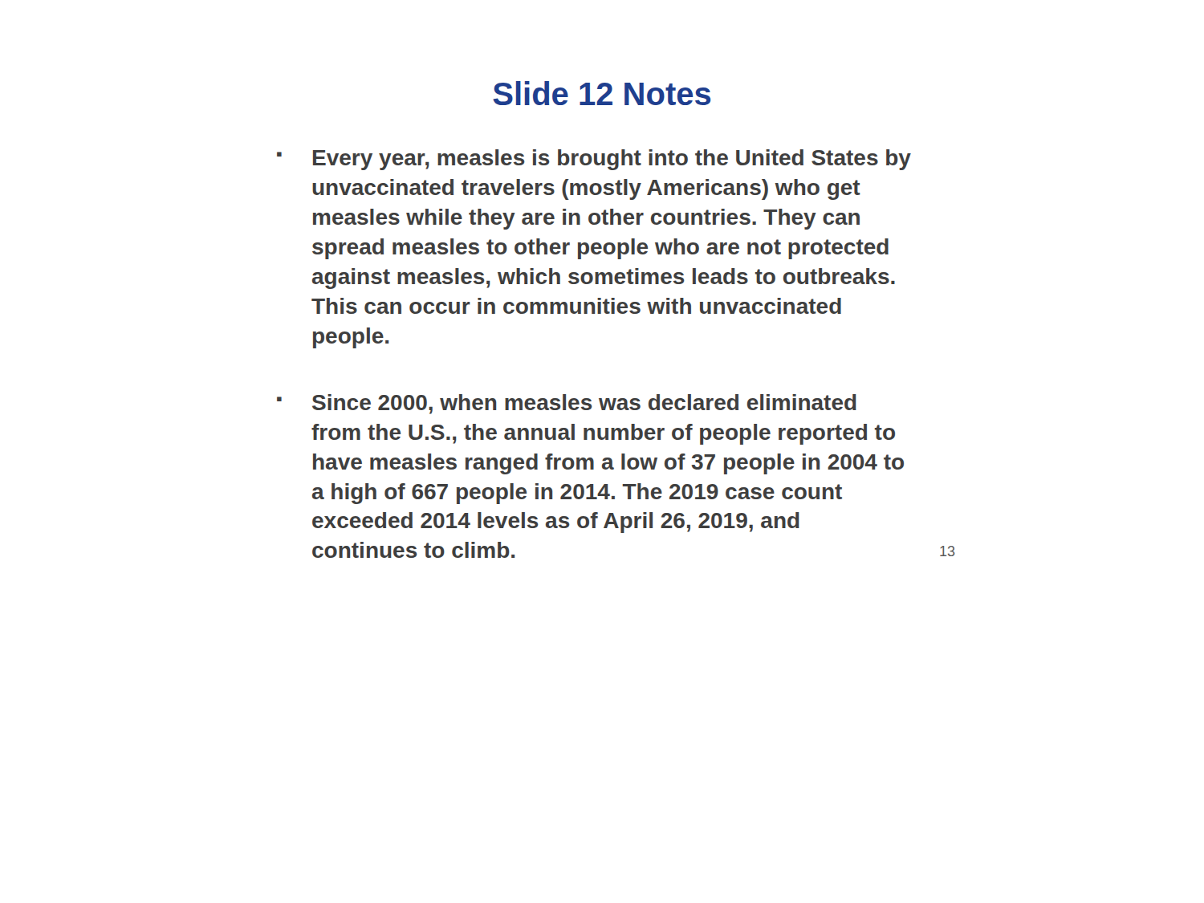Slide 12 Notes
Every year, measles is brought into the United States by unvaccinated travelers (mostly Americans) who get measles while they are in other countries. They can spread measles to other people who are not protected against measles, which sometimes leads to outbreaks. This can occur in communities with unvaccinated people.
Since 2000, when measles was declared eliminated from the U.S., the annual number of people reported to have measles ranged from a low of 37 people in 2004 to a high of 667 people in 2014. The 2019 case count exceeded 2014 levels as of April 26, 2019, and continues to climb.
13